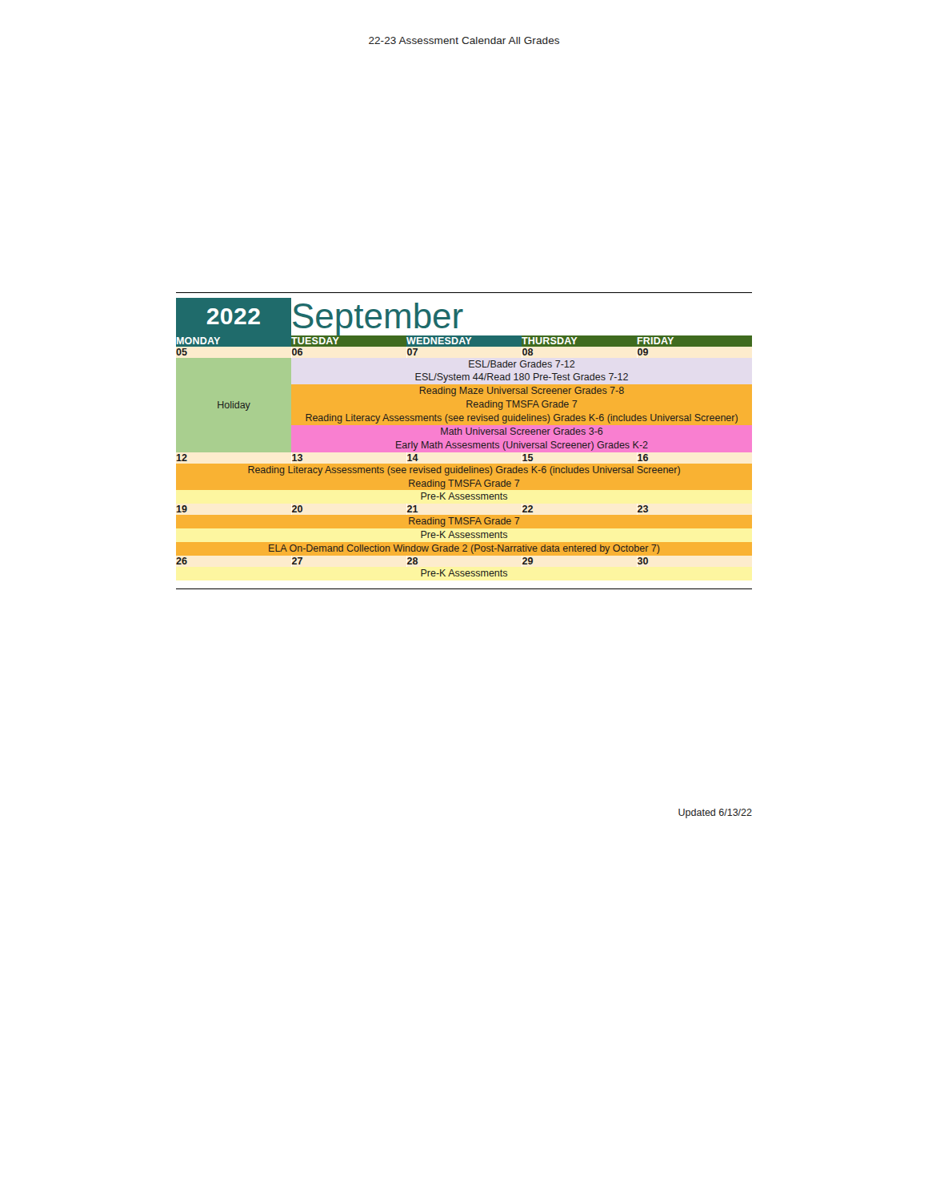22-23 Assessment Calendar All Grades
| 2022 | September |
| MONDAY | TUESDAY | WEDNESDAY | THURSDAY | FRIDAY |
| 05 | 06 | 07 | 08 | 09 |
| Holiday | ESL/Bader Grades 7-12 ESL/System 44/Read 180 Pre-Test Grades 7-12 |
| Reading Maze Universal Screener Grades 7-8 Reading TMSFA Grade 7 Reading Literacy Assessments (see revised guidelines) Grades K-6 (includes Universal Screener) |
| Math Universal Screener Grades 3-6 Early Math Assesments (Universal Screener) Grades K-2 |
| 12 | 13 | 14 | 15 | 16 |
| Reading Literacy Assessments (see revised guidelines) Grades K-6 (includes Universal Screener) Reading TMSFA Grade 7 |
| Pre-K Assessments |
| 19 | 20 | 21 | 22 | 23 |
| Reading TMSFA Grade 7 |
| Pre-K Assessments |
| ELA On-Demand Collection Window Grade 2 (Post-Narrative data entered by October 7) |
| 26 | 27 | 28 | 29 | 30 |
| Pre-K Assessments |
Updated 6/13/22